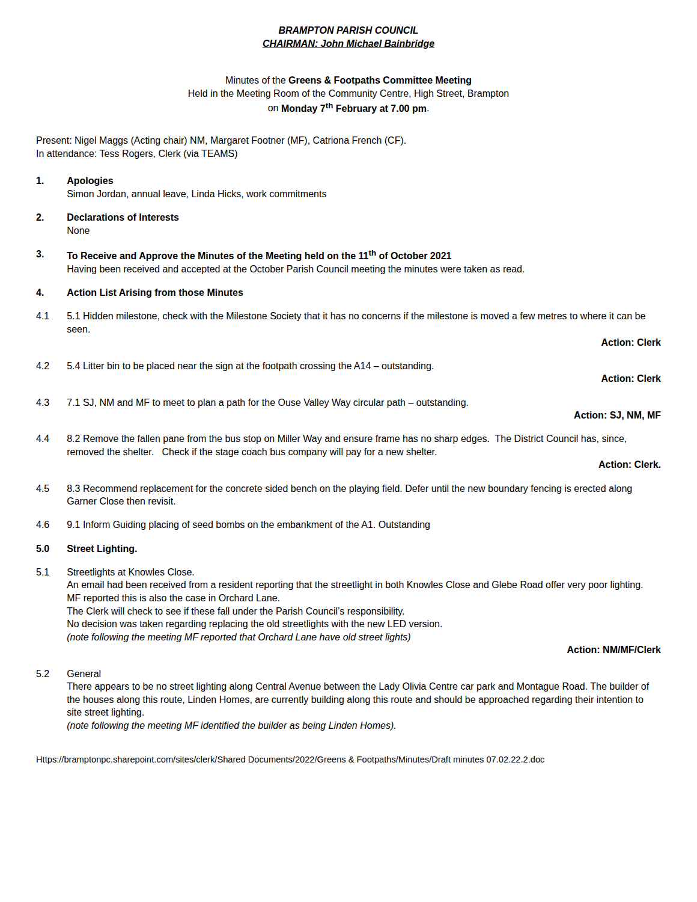BRAMPTON PARISH COUNCIL
CHAIRMAN: John Michael Bainbridge
Minutes of the Greens & Footpaths Committee Meeting
Held in the Meeting Room of the Community Centre, High Street, Brampton
on Monday 7th February at 7.00 pm.
Present: Nigel Maggs (Acting chair) NM, Margaret Footner (MF), Catriona French (CF).
In attendance: Tess Rogers, Clerk (via TEAMS)
1.
Apologies
Simon Jordan, annual leave, Linda Hicks, work commitments
2.
Declarations of Interests
None
3.
To Receive and Approve the Minutes of the Meeting held on the 11th of October 2021
Having been received and accepted at the October Parish Council meeting the minutes were taken as read.
4.
Action List Arising from those Minutes
4.1
5.1 Hidden milestone, check with the Milestone Society that it has no concerns if the milestone is moved a few metres to where it can be seen.
Action: Clerk
4.2
5.4 Litter bin to be placed near the sign at the footpath crossing the A14 – outstanding.
Action: Clerk
4.3
7.1 SJ, NM and MF to meet to plan a path for the Ouse Valley Way circular path – outstanding.
Action: SJ, NM, MF
4.4
8.2 Remove the fallen pane from the bus stop on Miller Way and ensure frame has no sharp edges. The District Council has, since, removed the shelter. Check if the stage coach bus company will pay for a new shelter.
Action: Clerk.
4.5
8.3 Recommend replacement for the concrete sided bench on the playing field. Defer until the new boundary fencing is erected along Garner Close then revisit.
4.6
9.1 Inform Guiding placing of seed bombs on the embankment of the A1. Outstanding
5.0
Street Lighting.
5.1
Streetlights at Knowles Close.
An email had been received from a resident reporting that the streetlight in both Knowles Close and Glebe Road offer very poor lighting. MF reported this is also the case in Orchard Lane.
The Clerk will check to see if these fall under the Parish Council’s responsibility.
No decision was taken regarding replacing the old streetlights with the new LED version.
(note following the meeting MF reported that Orchard Lane have old street lights)
Action: NM/MF/Clerk
5.2
General
There appears to be no street lighting along Central Avenue between the Lady Olivia Centre car park and Montague Road. The builder of the houses along this route, Linden Homes, are currently building along this route and should be approached regarding their intention to site street lighting.
(note following the meeting MF identified the builder as being Linden Homes).
Https://bramptonpc.sharepoint.com/sites/clerk/Shared Documents/2022/Greens & Footpaths/Minutes/Draft minutes 07.02.22.2.doc